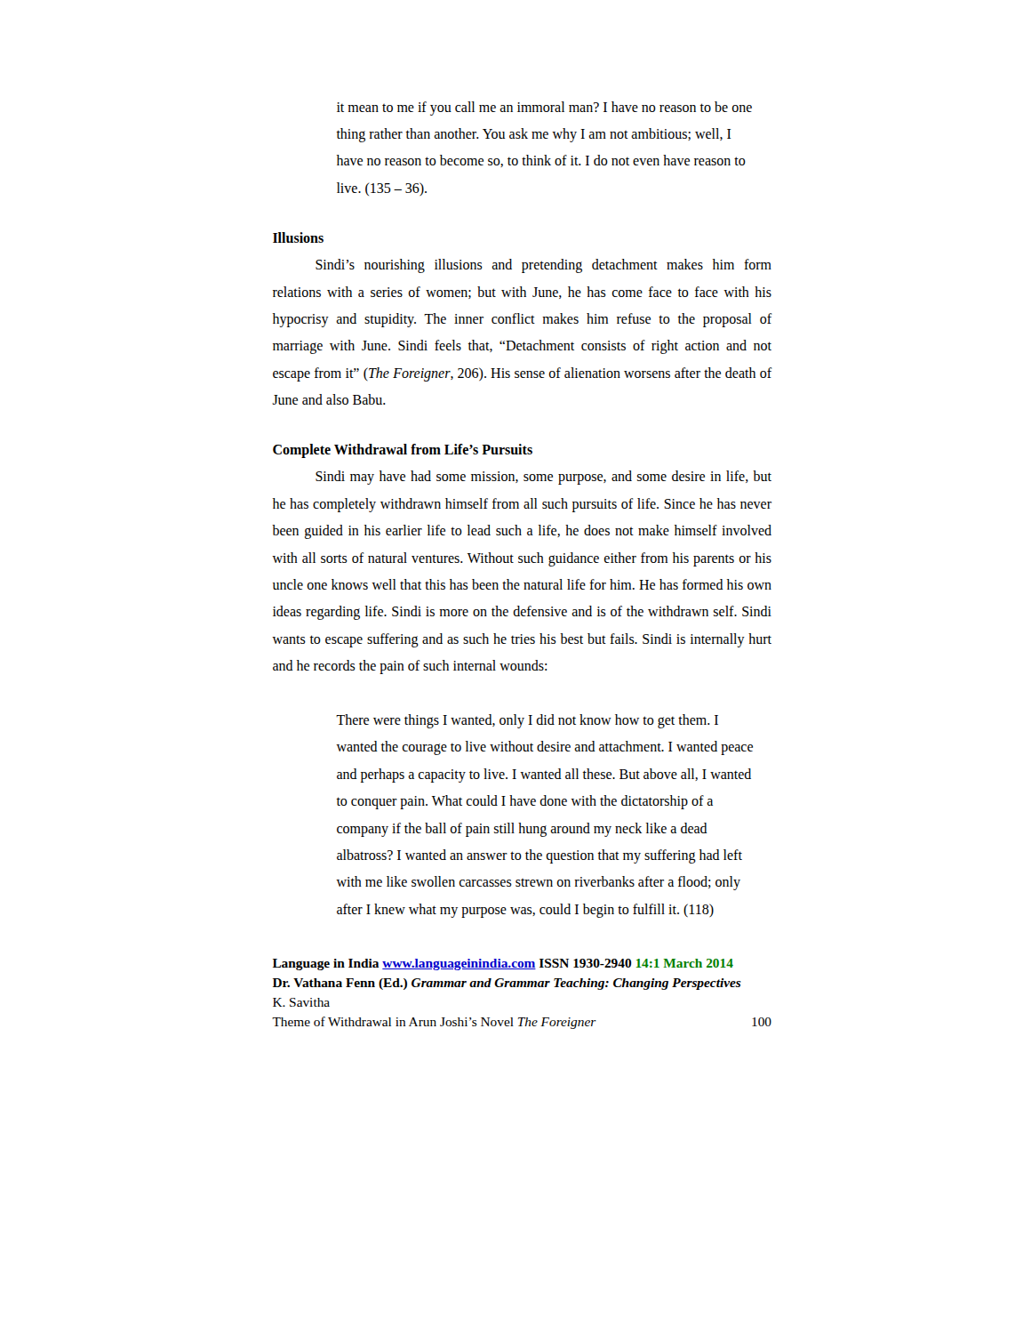it mean to me if you call me an immoral man? I have no reason to be one
thing rather than another. You ask me why I am not ambitious; well, I
have no reason to become so, to think of it. I do not even have reason to
live. (135 – 36).
Illusions
Sindi’s nourishing illusions and pretending detachment makes him form relations with a series of women; but with June, he has come face to face with his hypocrisy and stupidity. The inner conflict makes him refuse to the proposal of marriage with June. Sindi feels that, “Detachment consists of right action and not escape from it” (The Foreigner, 206). His sense of alienation worsens after the death of June and also Babu.
Complete Withdrawal from Life’s Pursuits
Sindi may have had some mission, some purpose, and some desire in life, but he has completely withdrawn himself from all such pursuits of life. Since he has never been guided in his earlier life to lead such a life, he does not make himself involved with all sorts of natural ventures. Without such guidance either from his parents or his uncle one knows well that this has been the natural life for him. He has formed his own ideas regarding life. Sindi is more on the defensive and is of the withdrawn self. Sindi wants to escape suffering and as such he tries his best but fails. Sindi is internally hurt and he records the pain of such internal wounds:
There were things I wanted, only I did not know how to get them. I
wanted the courage to live without desire and attachment. I wanted peace
and perhaps a capacity to live. I wanted all these. But above all, I wanted
to conquer pain. What could I have done with the dictatorship of a
company if the ball of pain still hung around my neck like a dead
albatross? I wanted an answer to the question that my suffering had left
with me like swollen carcasses strewn on riverbanks after a flood; only
after I knew what my purpose was, could I begin to fulfill it. (118)
Language in India www.languageinindia.com ISSN 1930-2940 14:1 March 2014
Dr. Vathana Fenn (Ed.) Grammar and Grammar Teaching: Changing Perspectives
K. Savitha
Theme of Withdrawal in Arun Joshi’s Novel The Foreigner 100